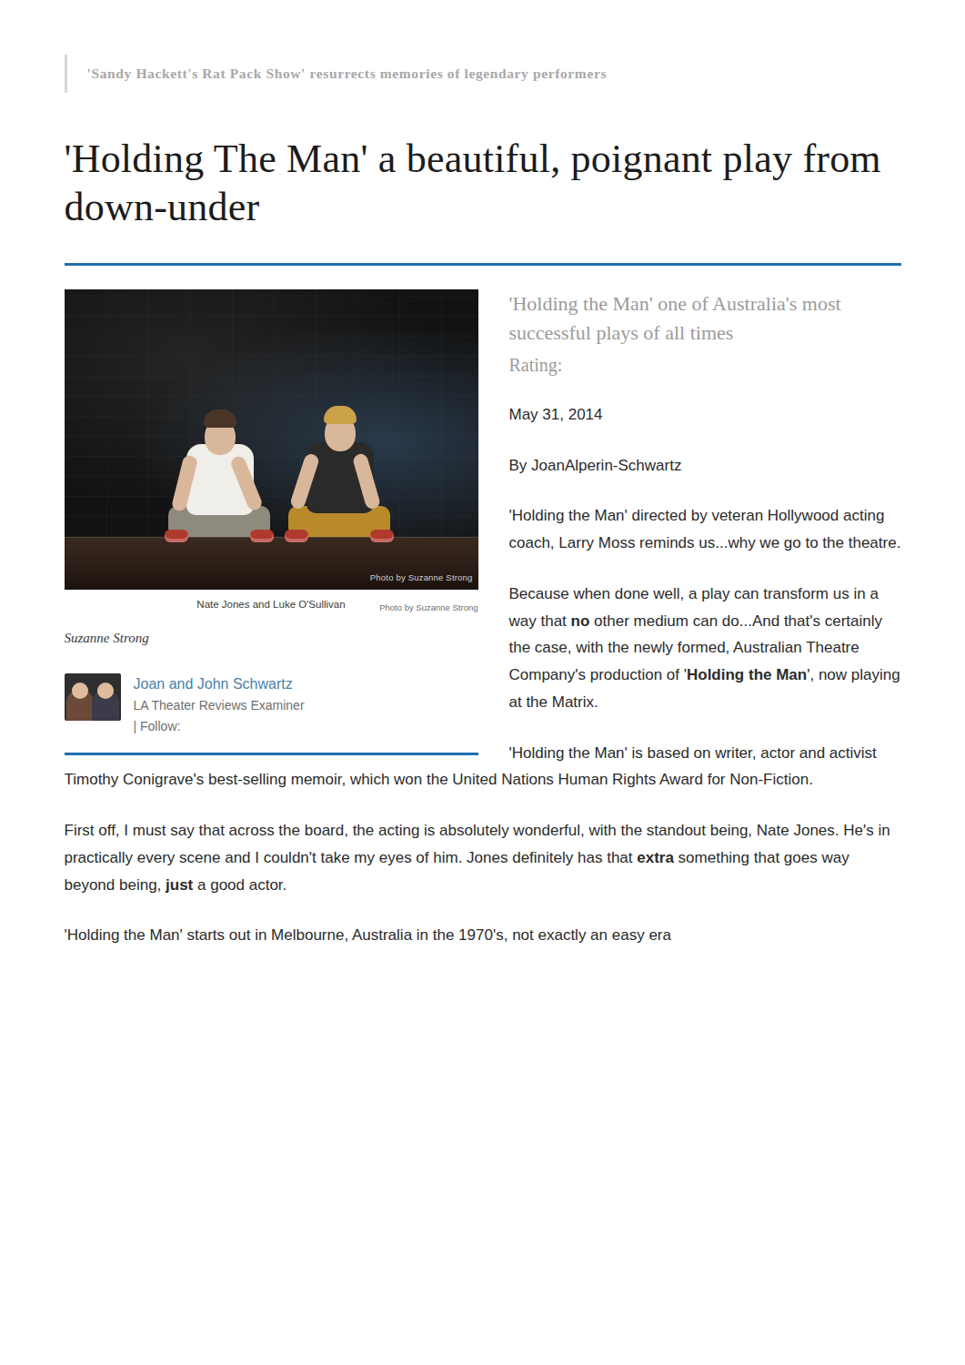'Sandy Hackett's Rat Pack Show' resurrects memories of legendary performers
'Holding The Man' a beautiful, poignant play from down-under
Photo by Suzanne Strong
Nate Jones and Luke O'Sullivan Photo by Suzanne Strong
Suzanne Strong
Joan and John Schwartz
LA Theater Reviews Examiner
| Follow:
'Holding the Man' one of Australia's most successful plays of all times
Rating:
May 31, 2014
By JoanAlperin-Schwartz
'Holding the Man' directed by veteran Hollywood acting coach, Larry Moss reminds us...why we go to the theatre.
Because when done well, a play can transform us in a way that no other medium can do...And that's certainly the case, with the newly formed, Australian Theatre Company's production of 'Holding the Man', now playing at the Matrix.
'Holding the Man' is based on writer, actor and activist Timothy Conigrave's best-selling memoir, which won the United Nations Human Rights Award for Non-Fiction.
First off, I must say that across the board, the acting is absolutely wonderful, with the standout being, Nate Jones. He's in practically every scene and I couldn't take my eyes of him. Jones definitely has that extra something that goes way beyond being, just a good actor.
'Holding the Man' starts out in Melbourne, Australia in the 1970's, not exactly an easy era